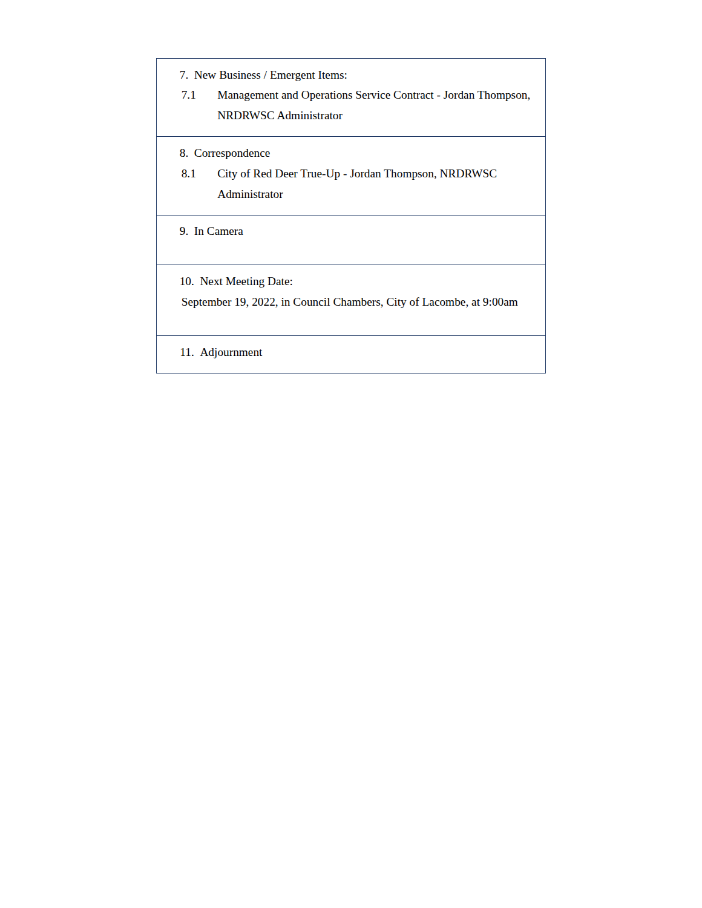| 7. New Business / Emergent Items: 7.1 Management and Operations Service Contract - Jordan Thompson, NRDRWSC Administrator |
| 8. Correspondence 8.1 City of Red Deer True-Up - Jordan Thompson, NRDRWSC Administrator |
| 9. In Camera |
| 10. Next Meeting Date: September 19, 2022, in Council Chambers, City of Lacombe, at 9:00am |
| 11. Adjournment |